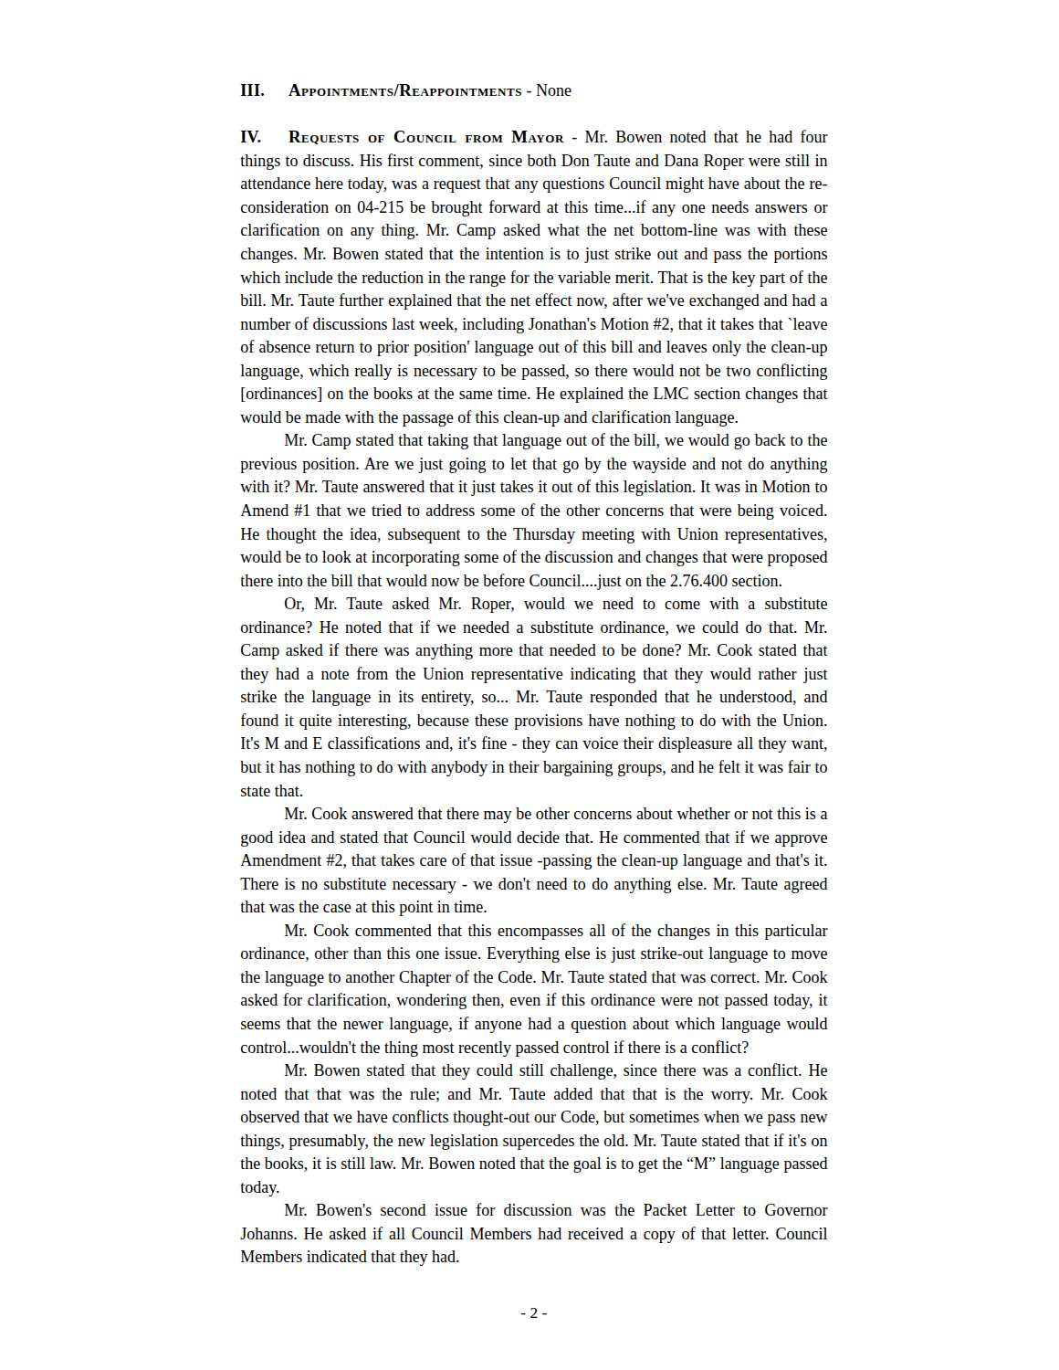III. Appointments/Reappointments - None
IV. Requests of Council from Mayor - Mr. Bowen noted that he had four things to discuss. His first comment, since both Don Taute and Dana Roper were still in attendance here today, was a request that any questions Council might have about the re-consideration on 04-215 be brought forward at this time...if any one needs answers or clarification on any thing. Mr. Camp asked what the net bottom-line was with these changes. Mr. Bowen stated that the intention is to just strike out and pass the portions which include the reduction in the range for the variable merit. That is the key part of the bill. Mr. Taute further explained that the net effect now, after we've exchanged and had a number of discussions last week, including Jonathan's Motion #2, that it takes that `leave of absence return to prior position' language out of this bill and leaves only the clean-up language, which really is necessary to be passed, so there would not be two conflicting [ordinances] on the books at the same time. He explained the LMC section changes that would be made with the passage of this clean-up and clarification language.
Mr. Camp stated that taking that language out of the bill, we would go back to the previous position. Are we just going to let that go by the wayside and not do anything with it? Mr. Taute answered that it just takes it out of this legislation. It was in Motion to Amend #1 that we tried to address some of the other concerns that were being voiced. He thought the idea, subsequent to the Thursday meeting with Union representatives, would be to look at incorporating some of the discussion and changes that were proposed there into the bill that would now be before Council....just on the 2.76.400 section.
Or, Mr. Taute asked Mr. Roper, would we need to come with a substitute ordinance? He noted that if we needed a substitute ordinance, we could do that. Mr. Camp asked if there was anything more that needed to be done? Mr. Cook stated that they had a note from the Union representative indicating that they would rather just strike the language in its entirety, so... Mr. Taute responded that he understood, and found it quite interesting, because these provisions have nothing to do with the Union. It's M and E classifications and, it's fine - they can voice their displeasure all they want, but it has nothing to do with anybody in their bargaining groups, and he felt it was fair to state that.
Mr. Cook answered that there may be other concerns about whether or not this is a good idea and stated that Council would decide that. He commented that if we approve Amendment #2, that takes care of that issue -passing the clean-up language and that's it. There is no substitute necessary - we don't need to do anything else. Mr. Taute agreed that was the case at this point in time.
Mr. Cook commented that this encompasses all of the changes in this particular ordinance, other than this one issue. Everything else is just strike-out language to move the language to another Chapter of the Code. Mr. Taute stated that was correct. Mr. Cook asked for clarification, wondering then, even if this ordinance were not passed today, it seems that the newer language, if anyone had a question about which language would control...wouldn't the thing most recently passed control if there is a conflict?
Mr. Bowen stated that they could still challenge, since there was a conflict. He noted that that was the rule; and Mr. Taute added that that is the worry. Mr. Cook observed that we have conflicts thought-out our Code, but sometimes when we pass new things, presumably, the new legislation supercedes the old. Mr. Taute stated that if it's on the books, it is still law. Mr. Bowen noted that the goal is to get the “M” language passed today.
Mr. Bowen's second issue for discussion was the Packet Letter to Governor Johanns. He asked if all Council Members had received a copy of that letter. Council Members indicated that they had.
- 2 -